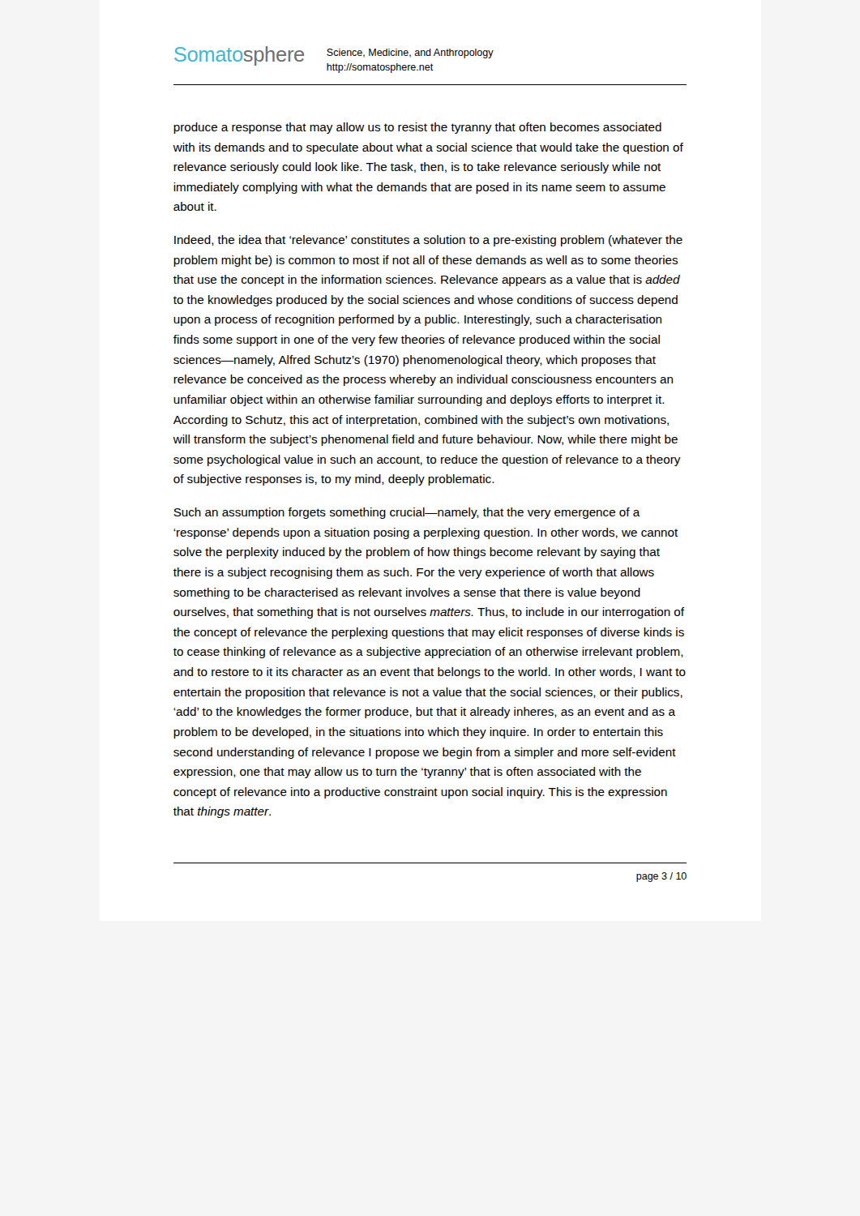Somato sphere
Science, Medicine, and Anthropology
http://somatosphere.net
produce a response that may allow us to resist the tyranny that often becomes associated with its demands and to speculate about what a social science that would take the question of relevance seriously could look like. The task, then, is to take relevance seriously while not immediately complying with what the demands that are posed in its name seem to assume about it.
Indeed, the idea that ‘relevance’ constitutes a solution to a pre-existing problem (whatever the problem might be) is common to most if not all of these demands as well as to some theories that use the concept in the information sciences. Relevance appears as a value that is added to the knowledges produced by the social sciences and whose conditions of success depend upon a process of recognition performed by a public. Interestingly, such a characterisation finds some support in one of the very few theories of relevance produced within the social sciences—namely, Alfred Schutz’s (1970) phenomenological theory, which proposes that relevance be conceived as the process whereby an individual consciousness encounters an unfamiliar object within an otherwise familiar surrounding and deploys efforts to interpret it. According to Schutz, this act of interpretation, combined with the subject’s own motivations, will transform the subject’s phenomenal field and future behaviour. Now, while there might be some psychological value in such an account, to reduce the question of relevance to a theory of subjective responses is, to my mind, deeply problematic.
Such an assumption forgets something crucial—namely, that the very emergence of a ‘response’ depends upon a situation posing a perplexing question. In other words, we cannot solve the perplexity induced by the problem of how things become relevant by saying that there is a subject recognising them as such. For the very experience of worth that allows something to be characterised as relevant involves a sense that there is value beyond ourselves, that something that is not ourselves matters. Thus, to include in our interrogation of the concept of relevance the perplexing questions that may elicit responses of diverse kinds is to cease thinking of relevance as a subjective appreciation of an otherwise irrelevant problem, and to restore to it its character as an event that belongs to the world. In other words, I want to entertain the proposition that relevance is not a value that the social sciences, or their publics, ‘add’ to the knowledges the former produce, but that it already inheres, as an event and as a problem to be developed, in the situations into which they inquire. In order to entertain this second understanding of relevance I propose we begin from a simpler and more self-evident expression, one that may allow us to turn the ‘tyranny’ that is often associated with the concept of relevance into a productive constraint upon social inquiry. This is the expression that things matter.
page 3 / 10